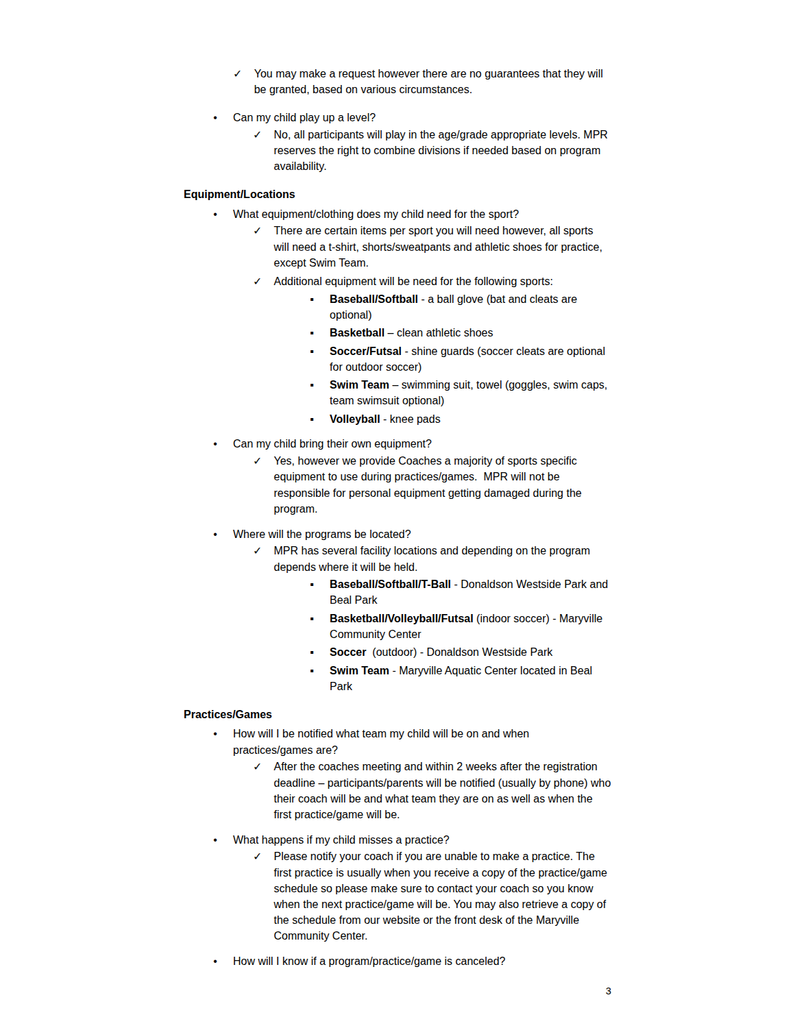You may make a request however there are no guarantees that they will be granted, based on various circumstances.
Can my child play up a level?
No, all participants will play in the age/grade appropriate levels. MPR reserves the right to combine divisions if needed based on program availability.
Equipment/Locations
What equipment/clothing does my child need for the sport?
There are certain items per sport you will need however, all sports will need a t-shirt, shorts/sweatpants and athletic shoes for practice, except Swim Team.
Additional equipment will be need for the following sports:
Baseball/Softball - a ball glove (bat and cleats are optional)
Basketball – clean athletic shoes
Soccer/Futsal - shine guards (soccer cleats are optional for outdoor soccer)
Swim Team – swimming suit, towel (goggles, swim caps, team swimsuit optional)
Volleyball - knee pads
Can my child bring their own equipment?
Yes, however we provide Coaches a majority of sports specific equipment to use during practices/games. MPR will not be responsible for personal equipment getting damaged during the program.
Where will the programs be located?
MPR has several facility locations and depending on the program depends where it will be held.
Baseball/Softball/T-Ball - Donaldson Westside Park and Beal Park
Basketball/Volleyball/Futsal (indoor soccer) - Maryville Community Center
Soccer (outdoor) - Donaldson Westside Park
Swim Team - Maryville Aquatic Center located in Beal Park
Practices/Games
How will I be notified what team my child will be on and when practices/games are?
After the coaches meeting and within 2 weeks after the registration deadline – participants/parents will be notified (usually by phone) who their coach will be and what team they are on as well as when the first practice/game will be.
What happens if my child misses a practice?
Please notify your coach if you are unable to make a practice. The first practice is usually when you receive a copy of the practice/game schedule so please make sure to contact your coach so you know when the next practice/game will be. You may also retrieve a copy of the schedule from our website or the front desk of the Maryville Community Center.
How will I know if a program/practice/game is canceled?
3